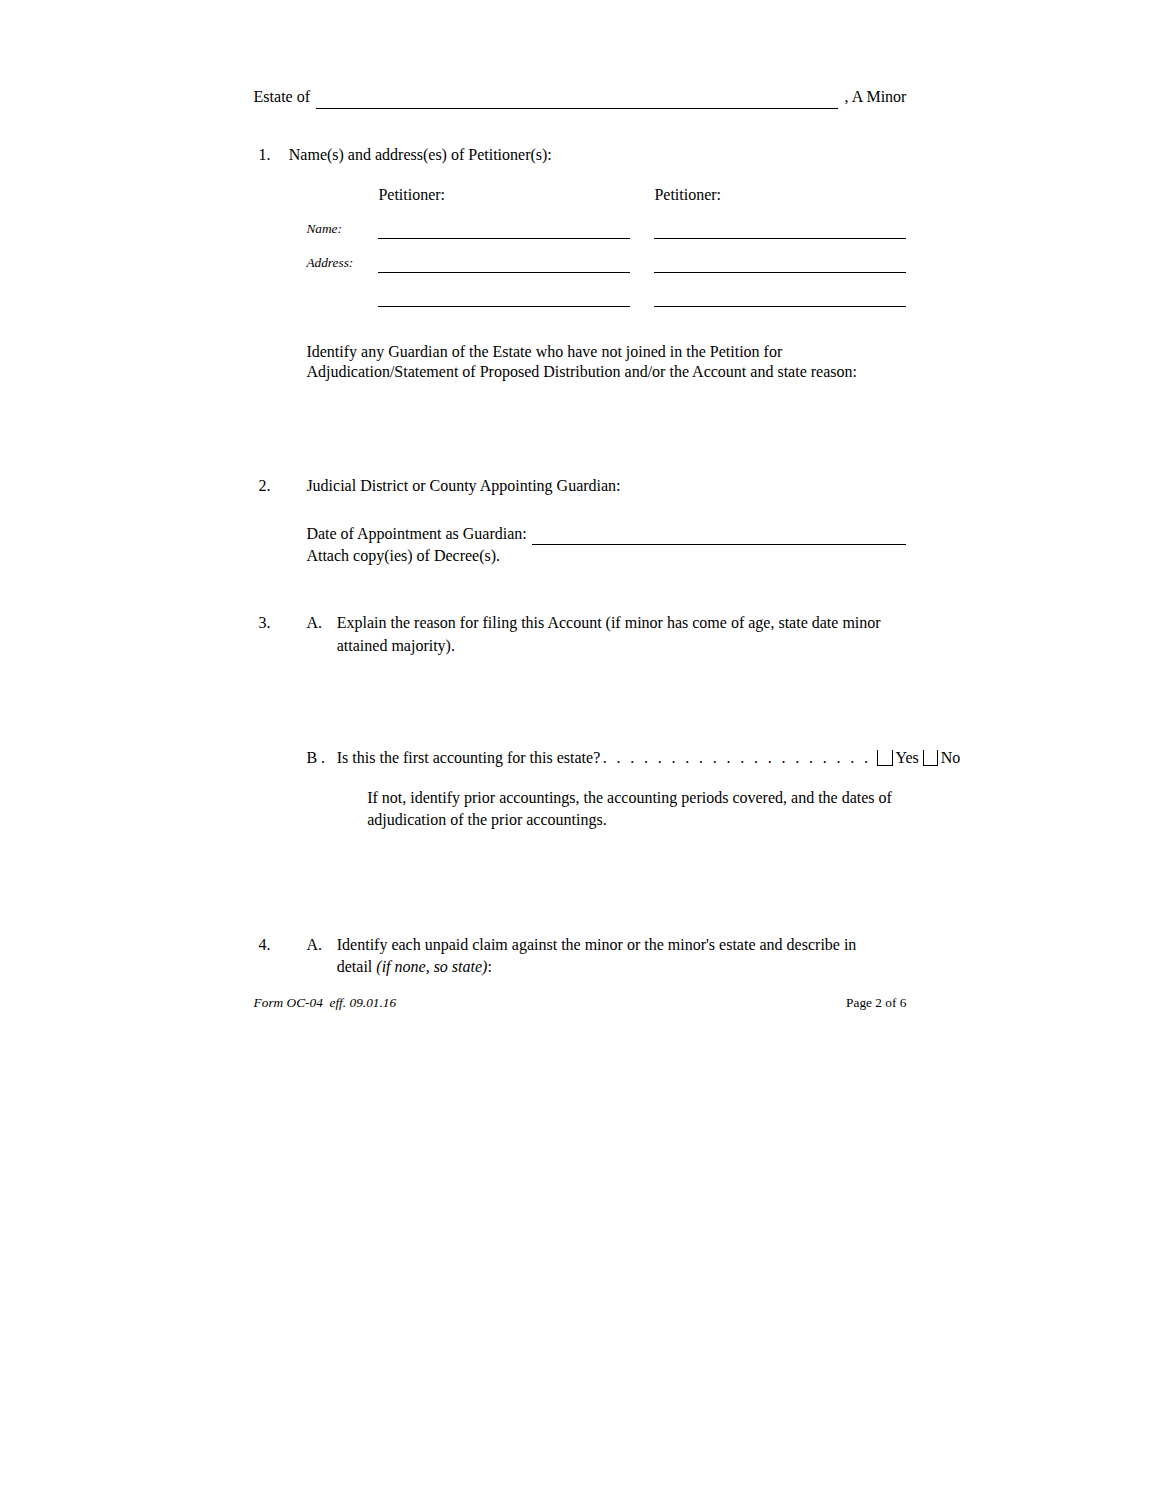Estate of , A Minor
1.
Name(s) and address(es) of Petitioner(s):
| | Petitioner: | | Petitioner: |
| Name: | | | |
| Address: | | | |
Identify any Guardian of the Estate who have not joined in the Petition for
Adjudication/Statement of Proposed Distribution and/or the Account and state reason:
2.
Judicial District or County Appointing Guardian:
Date of Appointment as Guardian:
Attach copy(ies) of Decree(s).
3.
A.
Explain the reason for filing this Account (if minor has come of age, state date minor
attained majority).
B .
Is this the first accounting for this estate? . . . . . . . . . . . . . . . . . . . . Yes No
If not, identify prior accountings, the accounting periods covered, and the dates of
adjudication of the prior accountings.
4.
A.
Identify each unpaid claim against the minor or the minor's estate and describe in
detail (if none, so state):
Form OC-04 eff. 09.01.16
Page 2 of 6